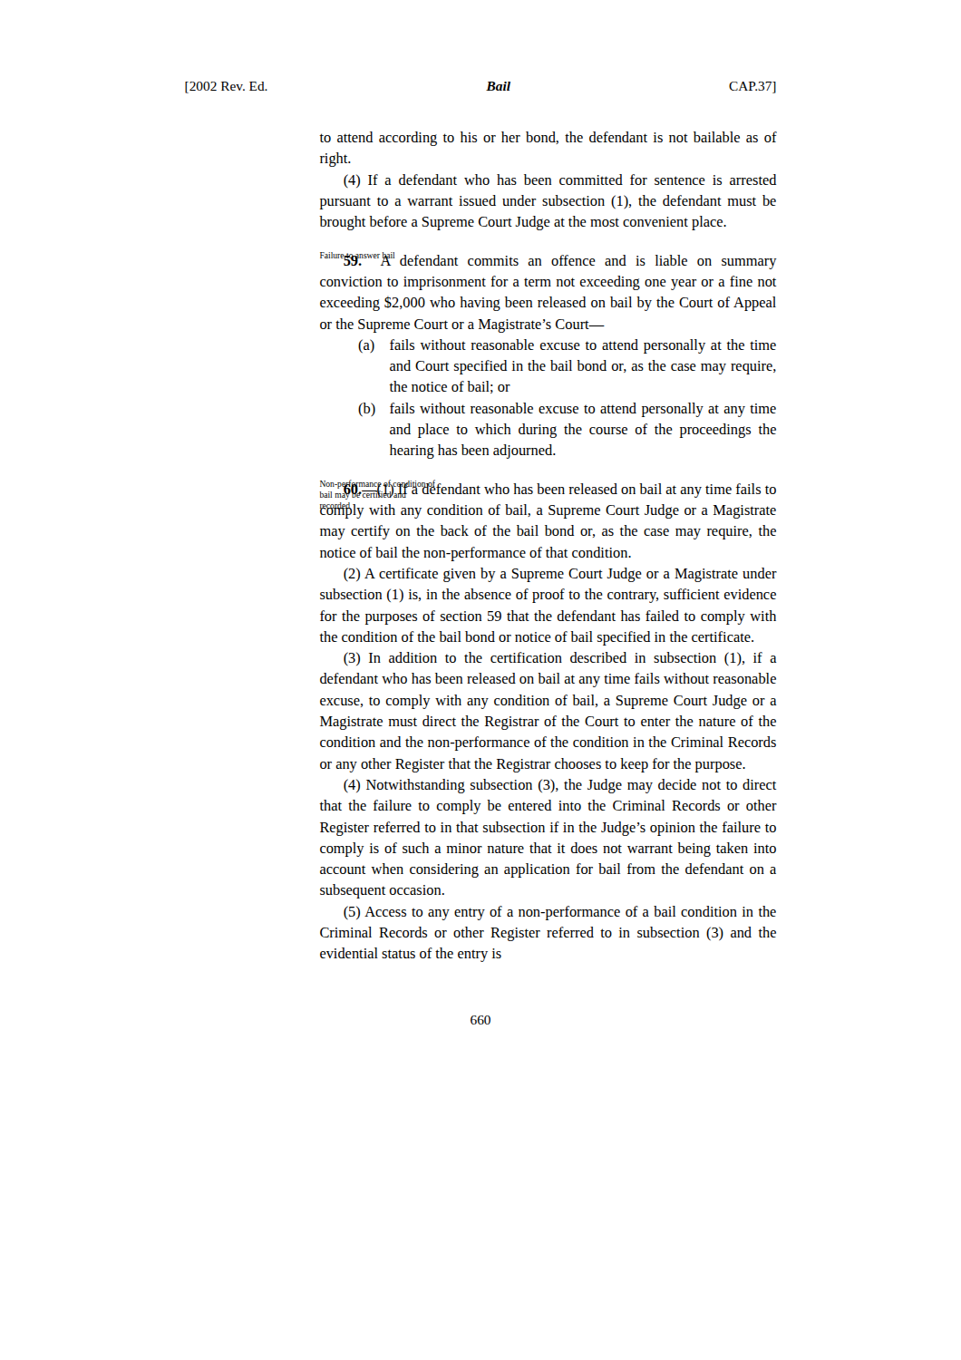[2002 Rev. Ed. Bail CAP.37]
to attend according to his or her bond, the defendant is not bailable as of right.
(4) If a defendant who has been committed for sentence is arrested pursuant to a warrant issued under subsection (1), the defendant must be brought before a Supreme Court Judge at the most convenient place.
Failure to answer bail
59. A defendant commits an offence and is liable on summary conviction to imprisonment for a term not exceeding one year or a fine not exceeding $2,000 who having been released on bail by the Court of Appeal or the Supreme Court or a Magistrate’s Court—
(a) fails without reasonable excuse to attend personally at the time and Court specified in the bail bond or, as the case may require, the notice of bail; or
(b) fails without reasonable excuse to attend personally at any time and place to which during the course of the proceedings the hearing has been adjourned.
Non-performance of condition of bail may be certified and recorded
60.—(1) If a defendant who has been released on bail at any time fails to comply with any condition of bail, a Supreme Court Judge or a Magistrate may certify on the back of the bail bond or, as the case may require, the notice of bail the non-performance of that condition.
(2) A certificate given by a Supreme Court Judge or a Magistrate under subsection (1) is, in the absence of proof to the contrary, sufficient evidence for the purposes of section 59 that the defendant has failed to comply with the condition of the bail bond or notice of bail specified in the certificate.
(3) In addition to the certification described in subsection (1), if a defendant who has been released on bail at any time fails without reasonable excuse, to comply with any condition of bail, a Supreme Court Judge or a Magistrate must direct the Registrar of the Court to enter the nature of the condition and the non-performance of the condition in the Criminal Records or any other Register that the Registrar chooses to keep for the purpose.
(4) Notwithstanding subsection (3), the Judge may decide not to direct that the failure to comply be entered into the Criminal Records or other Register referred to in that subsection if in the Judge’s opinion the failure to comply is of such a minor nature that it does not warrant being taken into account when considering an application for bail from the defendant on a subsequent occasion.
(5) Access to any entry of a non-performance of a bail condition in the Criminal Records or other Register referred to in subsection (3) and the evidential status of the entry is
660